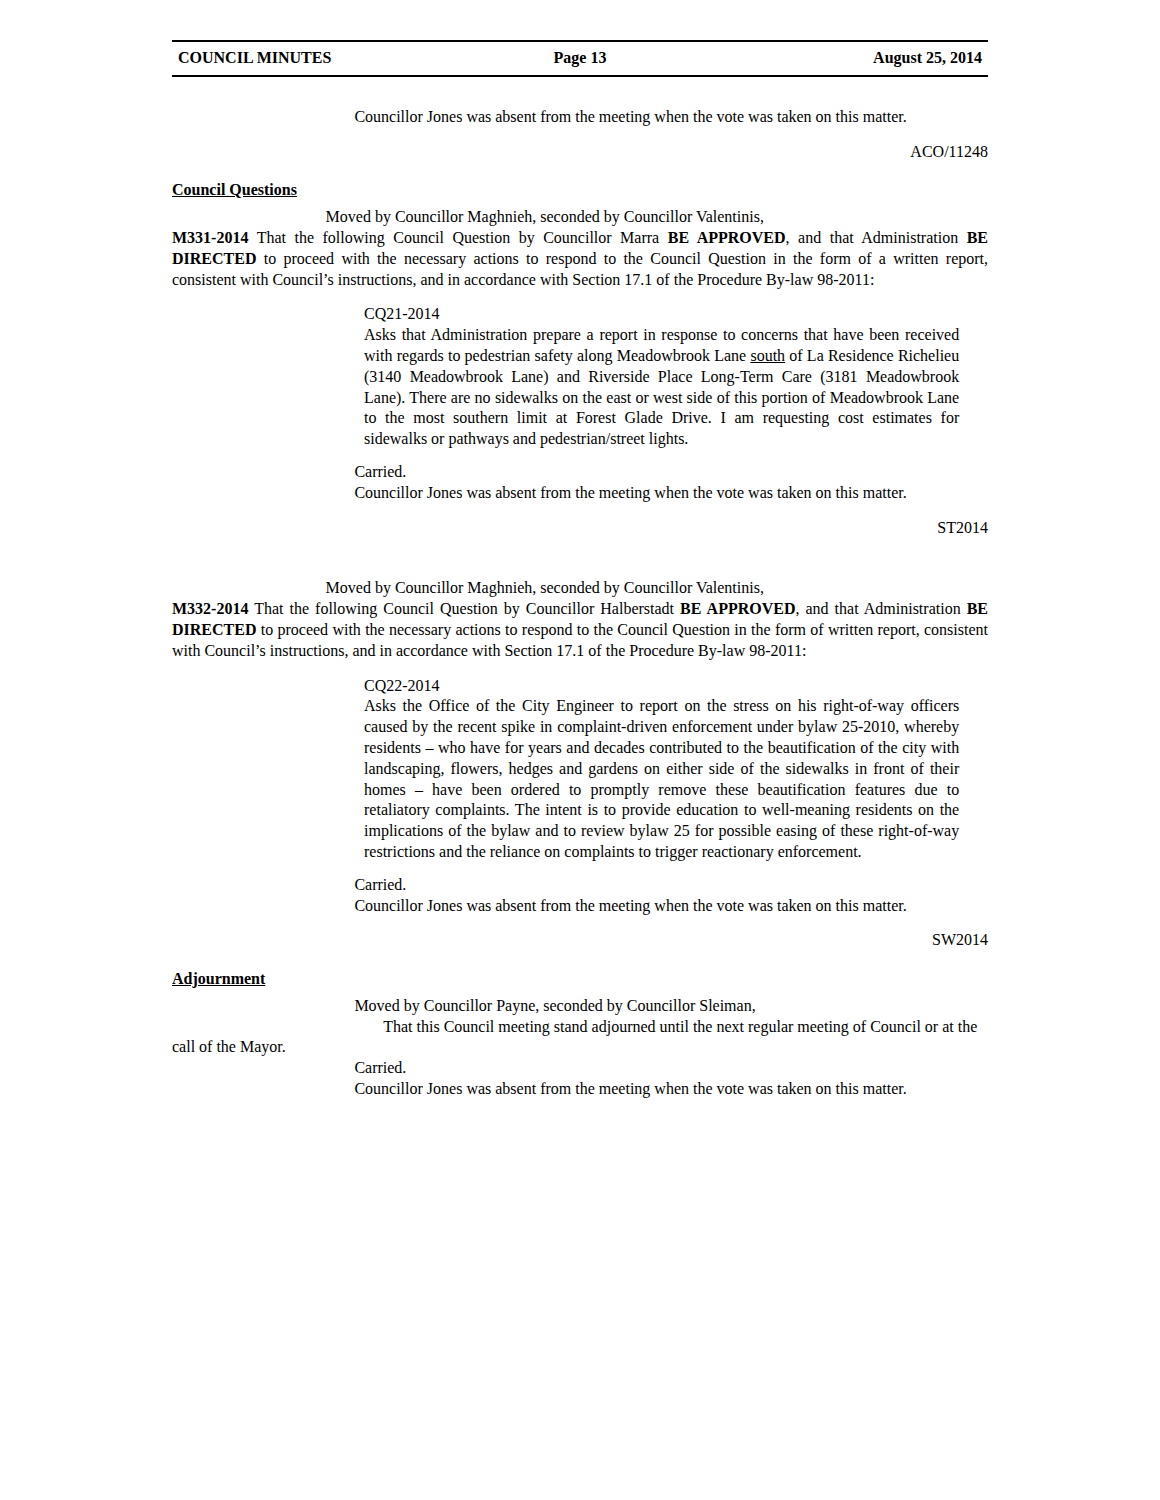| COUNCIL MINUTES | Page 13 | August 25, 2014 |
Councillor Jones was absent from the meeting when the vote was taken on this matter.
ACO/11248
Council Questions
Moved by Councillor Maghnieh, seconded by Councillor Valentinis,
M331-2014 That the following Council Question by Councillor Marra BE APPROVED, and that Administration BE DIRECTED to proceed with the necessary actions to respond to the Council Question in the form of a written report, consistent with Council’s instructions, and in accordance with Section 17.1 of the Procedure By-law 98-2011:
CQ21-2014
Asks that Administration prepare a report in response to concerns that have been received with regards to pedestrian safety along Meadowbrook Lane south of La Residence Richelieu (3140 Meadowbrook Lane) and Riverside Place Long-Term Care (3181 Meadowbrook Lane). There are no sidewalks on the east or west side of this portion of Meadowbrook Lane to the most southern limit at Forest Glade Drive. I am requesting cost estimates for sidewalks or pathways and pedestrian/street lights.
Carried.
Councillor Jones was absent from the meeting when the vote was taken on this matter.
ST2014
Moved by Councillor Maghnieh, seconded by Councillor Valentinis,
M332-2014 That the following Council Question by Councillor Halberstadt BE APPROVED, and that Administration BE DIRECTED to proceed with the necessary actions to respond to the Council Question in the form of written report, consistent with Council’s instructions, and in accordance with Section 17.1 of the Procedure By-law 98-2011:
CQ22-2014
Asks the Office of the City Engineer to report on the stress on his right-of-way officers caused by the recent spike in complaint-driven enforcement under bylaw 25-2010, whereby residents – who have for years and decades contributed to the beautification of the city with landscaping, flowers, hedges and gardens on either side of the sidewalks in front of their homes – have been ordered to promptly remove these beautification features due to retaliatory complaints. The intent is to provide education to well-meaning residents on the implications of the bylaw and to review bylaw 25 for possible easing of these right-of-way restrictions and the reliance on complaints to trigger reactionary enforcement.
Carried.
Councillor Jones was absent from the meeting when the vote was taken on this matter.
SW2014
Adjournment
Moved by Councillor Payne, seconded by Councillor Sleiman,
That this Council meeting stand adjourned until the next regular meeting of Council or at the
call of the Mayor.
Carried.
Councillor Jones was absent from the meeting when the vote was taken on this matter.